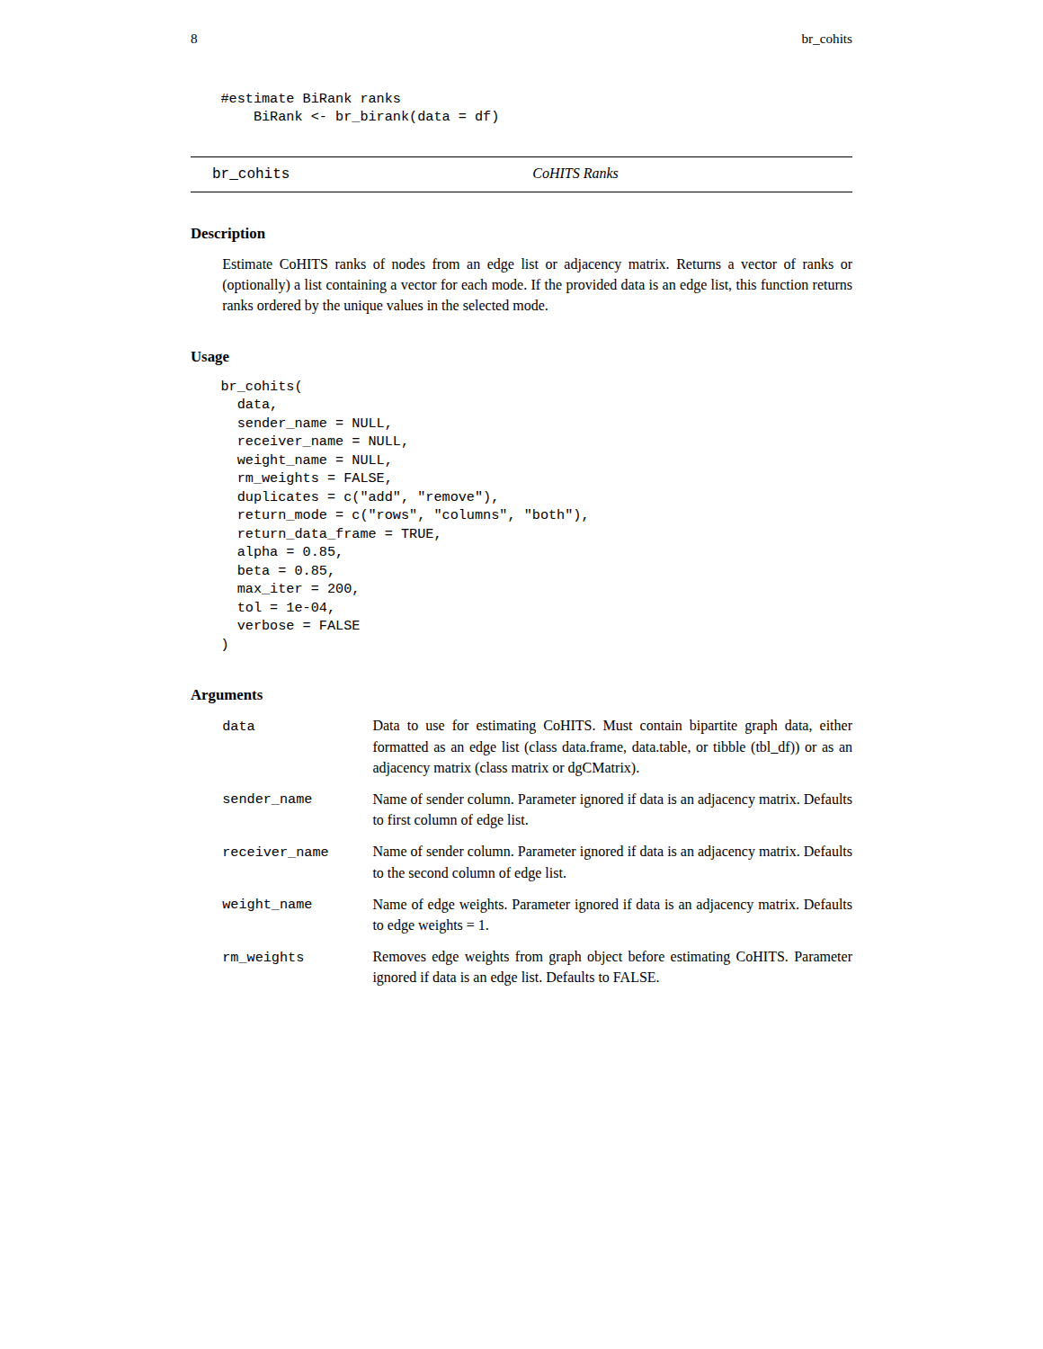8 br_cohits
#estimate BiRank ranks
    BiRank <- br_birank(data = df)
br_cohits CoHITS Ranks
Description
Estimate CoHITS ranks of nodes from an edge list or adjacency matrix. Returns a vector of ranks or (optionally) a list containing a vector for each mode. If the provided data is an edge list, this function returns ranks ordered by the unique values in the selected mode.
Usage
br_cohits(
  data,
  sender_name = NULL,
  receiver_name = NULL,
  weight_name = NULL,
  rm_weights = FALSE,
  duplicates = c("add", "remove"),
  return_mode = c("rows", "columns", "both"),
  return_data_frame = TRUE,
  alpha = 0.85,
  beta = 0.85,
  max_iter = 200,
  tol = 1e-04,
  verbose = FALSE
)
Arguments
data
Data to use for estimating CoHITS. Must contain bipartite graph data, either formatted as an edge list (class data.frame, data.table, or tibble (tbl_df)) or as an adjacency matrix (class matrix or dgCMatrix).
sender_name
Name of sender column. Parameter ignored if data is an adjacency matrix. Defaults to first column of edge list.
receiver_name
Name of sender column. Parameter ignored if data is an adjacency matrix. Defaults to the second column of edge list.
weight_name
Name of edge weights. Parameter ignored if data is an adjacency matrix. Defaults to edge weights = 1.
rm_weights
Removes edge weights from graph object before estimating CoHITS. Parameter ignored if data is an edge list. Defaults to FALSE.